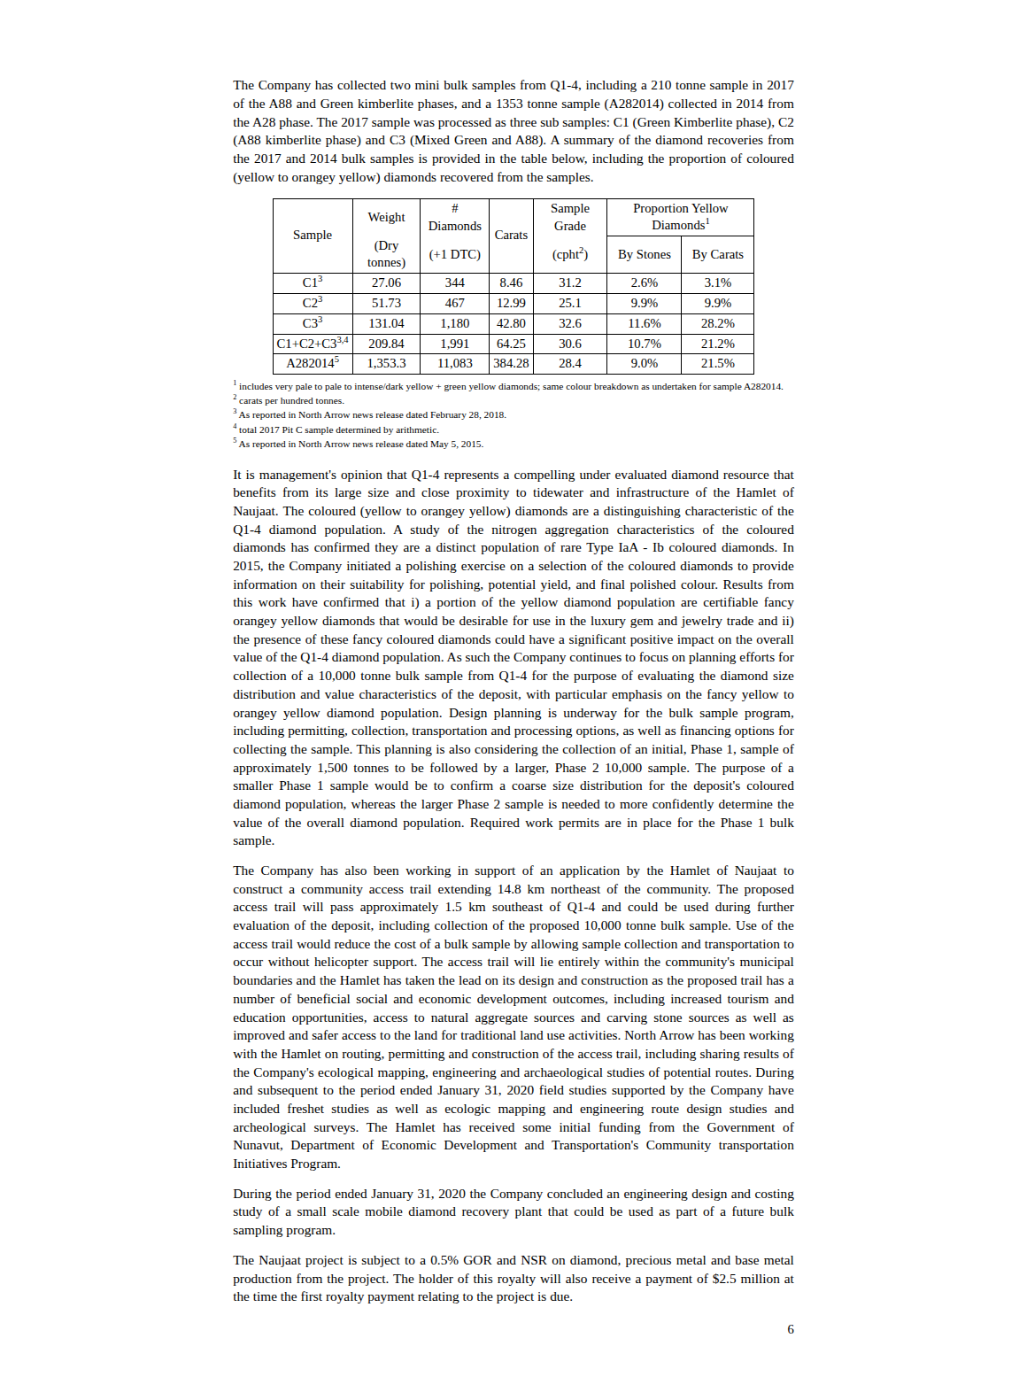The Company has collected two mini bulk samples from Q1-4, including a 210 tonne sample in 2017 of the A88 and Green kimberlite phases, and a 1353 tonne sample (A282014) collected in 2014 from the A28 phase. The 2017 sample was processed as three sub samples: C1 (Green Kimberlite phase), C2 (A88 kimberlite phase) and C3 (Mixed Green and A88). A summary of the diamond recoveries from the 2017 and 2014 bulk samples is provided in the table below, including the proportion of coloured (yellow to orangey yellow) diamonds recovered from the samples.
| Sample | Weight | # Diamonds | Carats | Sample Grade | Proportion Yellow Diamonds 1 |
| --- | --- | --- | --- | --- | --- |
| (Dry tonnes) | (+1 DTC) | (cpht 2 ) | By Stones | By Carats |
| C1 3 | 27.06 | 344 | 8.46 | 31.2 | 2.6% | 3.1% |
| C2 3 | 51.73 | 467 | 12.99 | 25.1 | 9.9% | 9.9% |
| C3 3 | 131.04 | 1,180 | 42.80 | 32.6 | 11.6% | 28.2% |
| C1+C2+C3 3,4 | 209.84 | 1,991 | 64.25 | 30.6 | 10.7% | 21.2% |
| A282014 5 | 1,353.3 | 11,083 | 384.28 | 28.4 | 9.0% | 21.5% |
1 includes very pale to pale to intense/dark yellow + green yellow diamonds; same colour breakdown as undertaken for sample A282014.
2 carats per hundred tonnes.
3 As reported in North Arrow news release dated February 28, 2018.
4 total 2017 Pit C sample determined by arithmetic.
5 As reported in North Arrow news release dated May 5, 2015.
It is management's opinion that Q1-4 represents a compelling under evaluated diamond resource that benefits from its large size and close proximity to tidewater and infrastructure of the Hamlet of Naujaat. The coloured (yellow to orangey yellow) diamonds are a distinguishing characteristic of the Q1-4 diamond population. A study of the nitrogen aggregation characteristics of the coloured diamonds has confirmed they are a distinct population of rare Type IaA - Ib coloured diamonds. In 2015, the Company initiated a polishing exercise on a selection of the coloured diamonds to provide information on their suitability for polishing, potential yield, and final polished colour. Results from this work have confirmed that i) a portion of the yellow diamond population are certifiable fancy orangey yellow diamonds that would be desirable for use in the luxury gem and jewelry trade and ii) the presence of these fancy coloured diamonds could have a significant positive impact on the overall value of the Q1-4 diamond population. As such the Company continues to focus on planning efforts for collection of a 10,000 tonne bulk sample from Q1-4 for the purpose of evaluating the diamond size distribution and value characteristics of the deposit, with particular emphasis on the fancy yellow to orangey yellow diamond population. Design planning is underway for the bulk sample program, including permitting, collection, transportation and processing options, as well as financing options for collecting the sample. This planning is also considering the collection of an initial, Phase 1, sample of approximately 1,500 tonnes to be followed by a larger, Phase 2 10,000 sample. The purpose of a smaller Phase 1 sample would be to confirm a coarse size distribution for the deposit's coloured diamond population, whereas the larger Phase 2 sample is needed to more confidently determine the value of the overall diamond population. Required work permits are in place for the Phase 1 bulk sample.
The Company has also been working in support of an application by the Hamlet of Naujaat to construct a community access trail extending 14.8 km northeast of the community. The proposed access trail will pass approximately 1.5 km southeast of Q1-4 and could be used during further evaluation of the deposit, including collection of the proposed 10,000 tonne bulk sample. Use of the access trail would reduce the cost of a bulk sample by allowing sample collection and transportation to occur without helicopter support. The access trail will lie entirely within the community's municipal boundaries and the Hamlet has taken the lead on its design and construction as the proposed trail has a number of beneficial social and economic development outcomes, including increased tourism and education opportunities, access to natural aggregate sources and carving stone sources as well as improved and safer access to the land for traditional land use activities. North Arrow has been working with the Hamlet on routing, permitting and construction of the access trail, including sharing results of the Company's ecological mapping, engineering and archaeological studies of potential routes. During and subsequent to the period ended January 31, 2020 field studies supported by the Company have included freshet studies as well as ecologic mapping and engineering route design studies and archeological surveys. The Hamlet has received some initial funding from the Government of Nunavut, Department of Economic Development and Transportation's Community transportation Initiatives Program.
During the period ended January 31, 2020 the Company concluded an engineering design and costing study of a small scale mobile diamond recovery plant that could be used as part of a future bulk sampling program.
The Naujaat project is subject to a 0.5% GOR and NSR on diamond, precious metal and base metal production from the project. The holder of this royalty will also receive a payment of $2.5 million at the time the first royalty payment relating to the project is due.
6